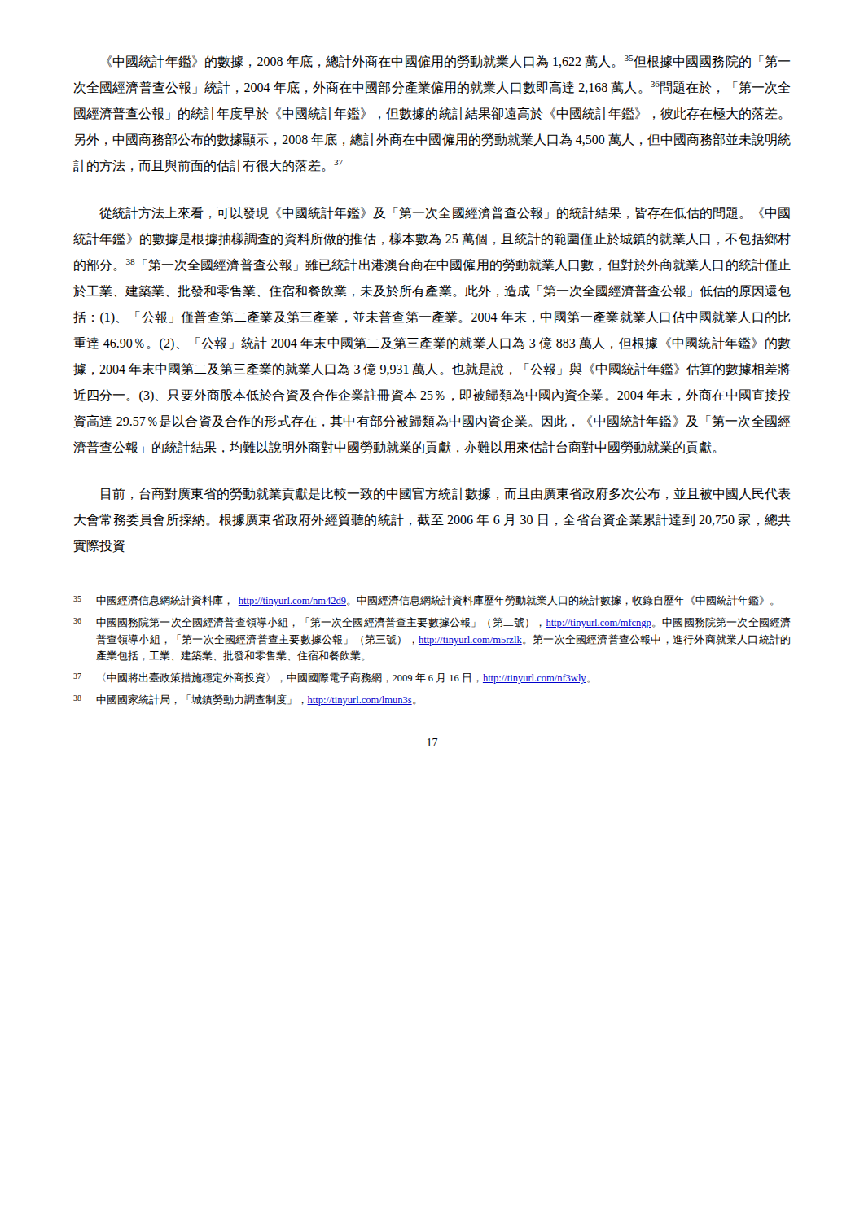《中國統計年鑑》的數據，2008 年底，總計外商在中國僱用的勞動就業人口為 1,622 萬人。35但根據中國國務院的「第一次全國經濟普查公報」統計，2004 年底，外商在中國部分產業僱用的就業人口數即高達 2,168 萬人。36問題在於，「第一次全國經濟普查公報」的統計年度早於《中國統計年鑑》，但數據的統計結果卻遠高於《中國統計年鑑》，彼此存在極大的落差。另外，中國商務部公布的數據顯示，2008 年底，總計外商在中國僱用的勞動就業人口為 4,500 萬人，但中國商務部並未說明統計的方法，而且與前面的估計有很大的落差。37
從統計方法上來看，可以發現《中國統計年鑑》及「第一次全國經濟普查公報」的統計結果，皆存在低估的問題。《中國統計年鑑》的數據是根據抽樣調查的資料所做的推估，樣本數為 25 萬個，且統計的範圍僅止於城鎮的就業人口，不包括鄉村的部分。38「第一次全國經濟普查公報」雖已統計出港澳台商在中國僱用的勞動就業人口數，但對於外商就業人口的統計僅止於工業、建築業、批發和零售業、住宿和餐飲業，未及於所有產業。此外，造成「第一次全國經濟普查公報」低估的原因還包括：(1)、「公報」僅普查第二產業及第三產業，並未普查第一產業。2004 年末，中國第一產業就業人口佔中國就業人口的比重達 46.90％。(2)、「公報」統計 2004 年末中國第二及第三產業的就業人口為 3 億 883 萬人，但根據《中國統計年鑑》的數據，2004 年末中國第二及第三產業的就業人口為 3 億 9,931 萬人。也就是說，「公報」與《中國統計年鑑》估算的數據相差將近四分一。(3)、只要外商股本低於合資及合作企業註冊資本 25％，即被歸類為中國內資企業。2004 年末，外商在中國直接投資高達 29.57％是以合資及合作的形式存在，其中有部分被歸類為中國內資企業。因此，《中國統計年鑑》及「第一次全國經濟普查公報」的統計結果，均難以說明外商對中國勞動就業的貢獻，亦難以用來估計台商對中國勞動就業的貢獻。
目前，台商對廣東省的勞動就業貢獻是比較一致的中國官方統計數據，而且由廣東省政府多次公布，並且被中國人民代表大會常務委員會所採納。根據廣東省政府外經貿聽的統計，截至 2006 年 6 月 30 日，全省台資企業累計達到 20,750 家，總共實際投資
35中國經濟信息網統計資料庫， http://tinyurl.com/nm42d9。中國經濟信息網統計資料庫歷年勞動就業人口的統計數據，收錄自歷年《中國統計年鑑》。
36中國國務院第一次全國經濟普查領導小組，「第一次全國經濟普查主要數據公報」（第二號），http://tinyurl.com/mfcngp。中國國務院第一次全國經濟普查領導小組，「第一次全國經濟普查主要數據公報」（第三號），http://tinyurl.com/m5rzlk。第一次全國經濟普查公報中，進行外商就業人口統計的產業包括，工業、建築業、批發和零售業、住宿和餐飲業。
37〈中國將出臺政策措施穩定外商投資〉，中國國際電子商務網，2009 年 6 月 16 日，http://tinyurl.com/nf3wly。
38中國國家統計局，「城鎮勞動力調查制度」，http://tinyurl.com/lmun3s。
17